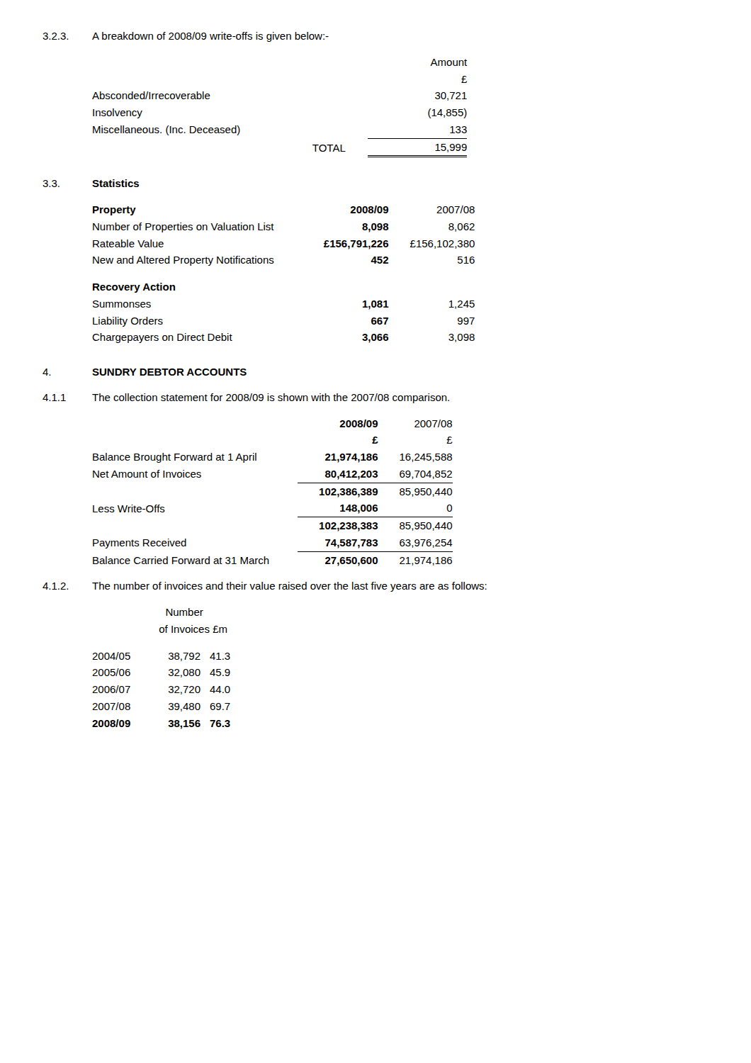3.2.3.
A breakdown of 2008/09 write-offs is given below:-
| | | Amount |
| | | £ |
| Absconded/Irrecoverable | | 30,721 |
| Insolvency | | (14,855) |
| Miscellaneous. (Inc. Deceased) | | 133 |
| | TOTAL | 15,999 |
3.3.
Statistics
| Property | 2008/09 | 2007/08 |
| Number of Properties on Valuation List | 8,098 | 8,062 |
| Rateable Value | £156,791,226 | £156,102,380 |
| New and Altered Property Notifications | 452 | 516 |
| Recovery Action | | |
| Summonses | 1,081 | 1,245 |
| Liability Orders | 667 | 997 |
| Chargepayers on Direct Debit | 3,066 | 3,098 |
4.
SUNDRY DEBTOR ACCOUNTS
4.1.1
The collection statement for 2008/09 is shown with the 2007/08 comparison.
| | 2008/09 | 2007/08 |
| | £ | £ |
| Balance Brought Forward at 1 April | 21,974,186 | 16,245,588 |
| Net Amount of Invoices | 80,412,203 | 69,704,852 |
| | 102,386,389 | 85,950,440 |
| Less Write-Offs | 148,006 | 0 |
| | 102,238,383 | 85,950,440 |
| Payments Received | 74,587,783 | 63,976,254 |
| Balance Carried Forward at 31 March | 27,650,600 | 21,974,186 |
4.1.2.
The number of invoices and their value raised over the last five years are as follows:
| | Number | |
| | of Invoices | £m |
| 2004/05 | 38,792 | 41.3 |
| 2005/06 | 32,080 | 45.9 |
| 2006/07 | 32,720 | 44.0 |
| 2007/08 | 39,480 | 69.7 |
| 2008/09 | 38,156 | 76.3 |